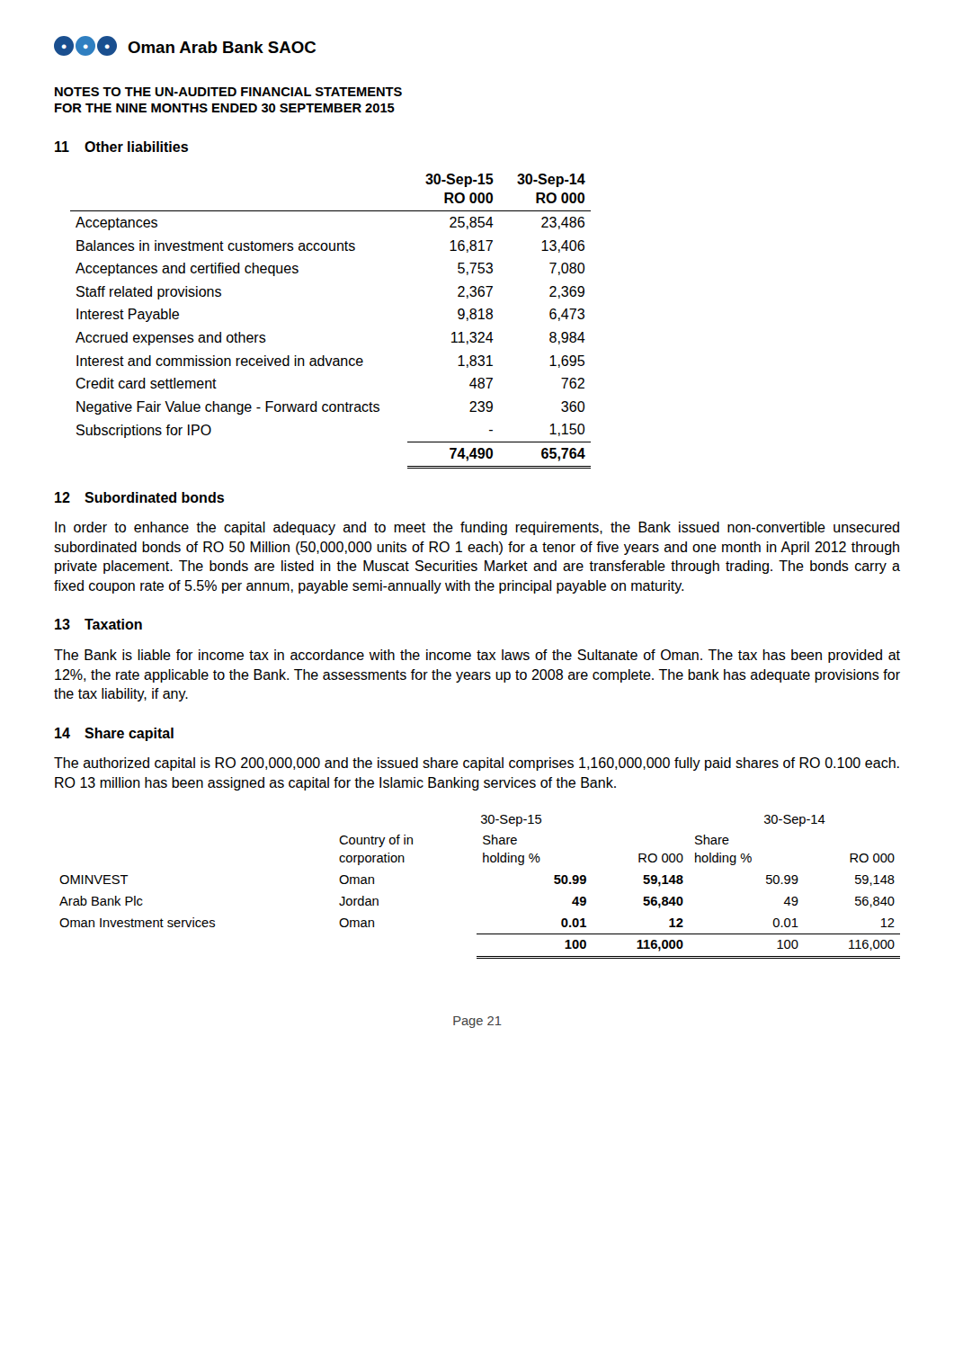●●● Oman Arab Bank SAOC
NOTES TO THE UN-AUDITED FINANCIAL STATEMENTS
FOR THE NINE MONTHS ENDED 30 SEPTEMBER 2015
11 Other liabilities
| | 30-Sep-15 | 30-Sep-14 |
| | RO 000 | RO 000 |
| Acceptances | 25,854 | 23,486 |
| Balances in investment customers accounts | 16,817 | 13,406 |
| Acceptances and certified cheques | 5,753 | 7,080 |
| Staff related provisions | 2,367 | 2,369 |
| Interest Payable | 9,818 | 6,473 |
| Accrued expenses and others | 11,324 | 8,984 |
| Interest and commission received in advance | 1,831 | 1,695 |
| Credit card settlement | 487 | 762 |
| Negative Fair Value change - Forward contracts | 239 | 360 |
| Subscriptions for IPO | - | 1,150 |
| | 74,490 | 65,764 |
12 Subordinated bonds
In order to enhance the capital adequacy and to meet the funding requirements, the Bank issued non-convertible unsecured subordinated bonds of RO 50 Million (50,000,000 units of RO 1 each) for a tenor of five years and one month in April 2012 through private placement. The bonds are listed in the Muscat Securities Market and are transferable through trading. The bonds carry a fixed coupon rate of 5.5% per annum, payable semi-annually with the principal payable on maturity.
13 Taxation
The Bank is liable for income tax in accordance with the income tax laws of the Sultanate of Oman. The tax has been provided at 12%, the rate applicable to the Bank. The assessments for the years up to 2008 are complete. The bank has adequate provisions for the tax liability, if any.
14 Share capital
The authorized capital is RO 200,000,000 and the issued share capital comprises 1,160,000,000 fully paid shares of RO 0.100 each. RO 13 million has been assigned as capital for the Islamic Banking services of the Bank.
| | 30-Sep-15 | 30-Sep-14 |
| | Country of in corporation | Share holding % | RO 000 | Share holding % | RO 000 |
| OMINVEST | Oman | 50.99 | 59,148 | 50.99 | 59,148 |
| Arab Bank Plc | Jordan | 49 | 56,840 | 49 | 56,840 |
| Oman Investment services | Oman | 0.01 | 12 | 0.01 | 12 |
| | | 100 | 116,000 | 100 | 116,000 |
Page 21